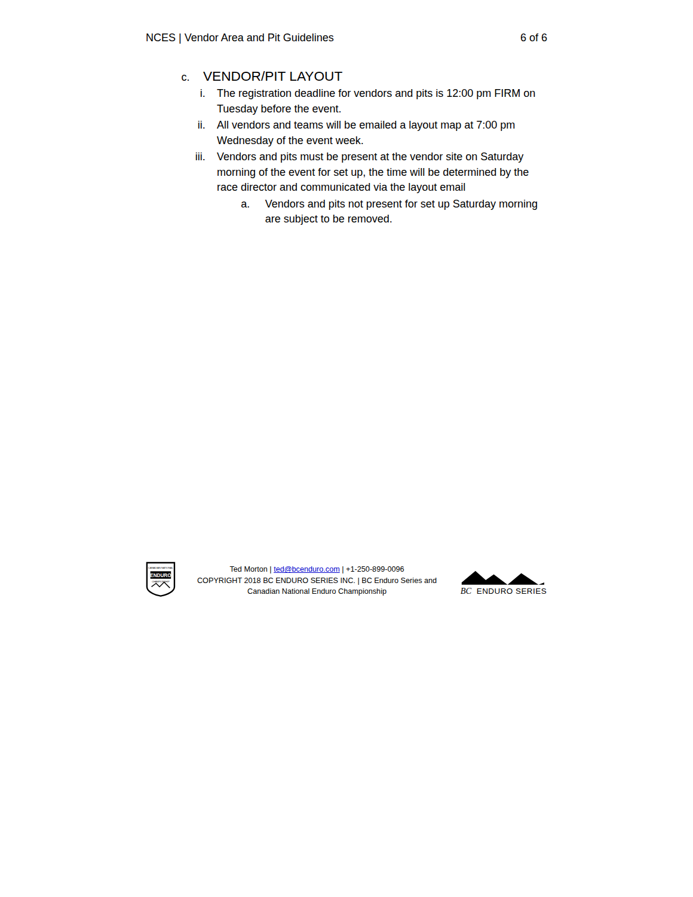NCES | Vendor Area and Pit Guidelines
6 of 6
c. VENDOR/PIT LAYOUT
i. The registration deadline for vendors and pits is 12:00 pm FIRM on Tuesday before the event.
ii. All vendors and teams will be emailed a layout map at 7:00 pm Wednesday of the event week.
iii. Vendors and pits must be present at the vendor site on Saturday morning of the event for set up, the time will be determined by the race director and communicated via the layout email
a. Vendors and pits not present for set up Saturday morning are subject to be removed.
CANADIAN NATIONAL ENDURO CHAMPIONSHIP
Ted Morton | ted@bcenduro.com | +1-250-899-0096
COPYRIGHT 2018 BC ENDURO SERIES INC. | BC Enduro Series and Canadian National Enduro Championship
BC ENDURO SERIES